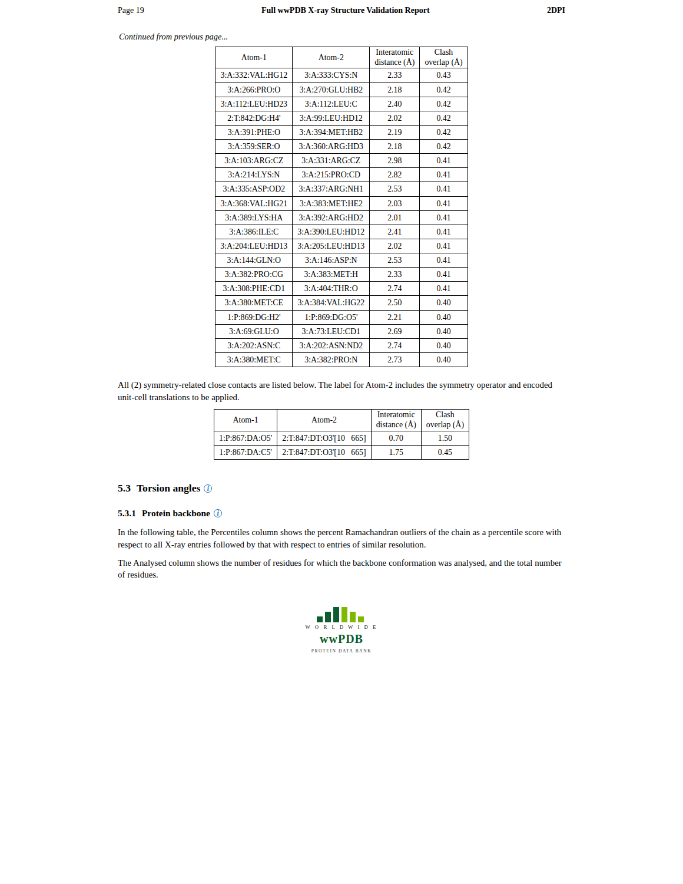Page 19
Full wwPDB X-ray Structure Validation Report
2DPI
Continued from previous page...
| Atom-1 | Atom-2 | Interatomic distance (Å) | Clash overlap (Å) |
| --- | --- | --- | --- |
| 3:A:332:VAL:HG12 | 3:A:333:CYS:N | 2.33 | 0.43 |
| 3:A:266:PRO:O | 3:A:270:GLU:HB2 | 2.18 | 0.42 |
| 3:A:112:LEU:HD23 | 3:A:112:LEU:C | 2.40 | 0.42 |
| 2:T:842:DG:H4' | 3:A:99:LEU:HD12 | 2.02 | 0.42 |
| 3:A:391:PHE:O | 3:A:394:MET:HB2 | 2.19 | 0.42 |
| 3:A:359:SER:O | 3:A:360:ARG:HD3 | 2.18 | 0.42 |
| 3:A:103:ARG:CZ | 3:A:331:ARG:CZ | 2.98 | 0.41 |
| 3:A:214:LYS:N | 3:A:215:PRO:CD | 2.82 | 0.41 |
| 3:A:335:ASP:OD2 | 3:A:337:ARG:NH1 | 2.53 | 0.41 |
| 3:A:368:VAL:HG21 | 3:A:383:MET:HE2 | 2.03 | 0.41 |
| 3:A:389:LYS:HA | 3:A:392:ARG:HD2 | 2.01 | 0.41 |
| 3:A:386:ILE:C | 3:A:390:LEU:HD12 | 2.41 | 0.41 |
| 3:A:204:LEU:HD13 | 3:A:205:LEU:HD13 | 2.02 | 0.41 |
| 3:A:144:GLN:O | 3:A:146:ASP:N | 2.53 | 0.41 |
| 3:A:382:PRO:CG | 3:A:383:MET:H | 2.33 | 0.41 |
| 3:A:308:PHE:CD1 | 3:A:404:THR:O | 2.74 | 0.41 |
| 3:A:380:MET:CE | 3:A:384:VAL:HG22 | 2.50 | 0.40 |
| 1:P:869:DG:H2' | 1:P:869:DG:O5' | 2.21 | 0.40 |
| 3:A:69:GLU:O | 3:A:73:LEU:CD1 | 2.69 | 0.40 |
| 3:A:202:ASN:C | 3:A:202:ASN:ND2 | 2.74 | 0.40 |
| 3:A:380:MET:C | 3:A:382:PRO:N | 2.73 | 0.40 |
All (2) symmetry-related close contacts are listed below. The label for Atom-2 includes the symmetry operator and encoded unit-cell translations to be applied.
| Atom-1 | Atom-2 | Interatomic distance (Å) | Clash overlap (Å) |
| --- | --- | --- | --- |
| 1:P:867:DA:O5' | 2:T:847:DT:O3'[10 665] | 0.70 | 1.50 |
| 1:P:867:DA:C5' | 2:T:847:DT:O3'[10 665] | 1.75 | 0.45 |
5.3 Torsion anglesi
5.3.1 Protein backbonei
In the following table, the Percentiles column shows the percent Ramachandran outliers of the chain as a percentile score with respect to all X-ray entries followed by that with respect to entries of similar resolution.
The Analysed column shows the number of residues for which the backbone conformation was analysed, and the total number of residues.
W O R L D W I D E
wwPDB
PROTEIN DATA BANK